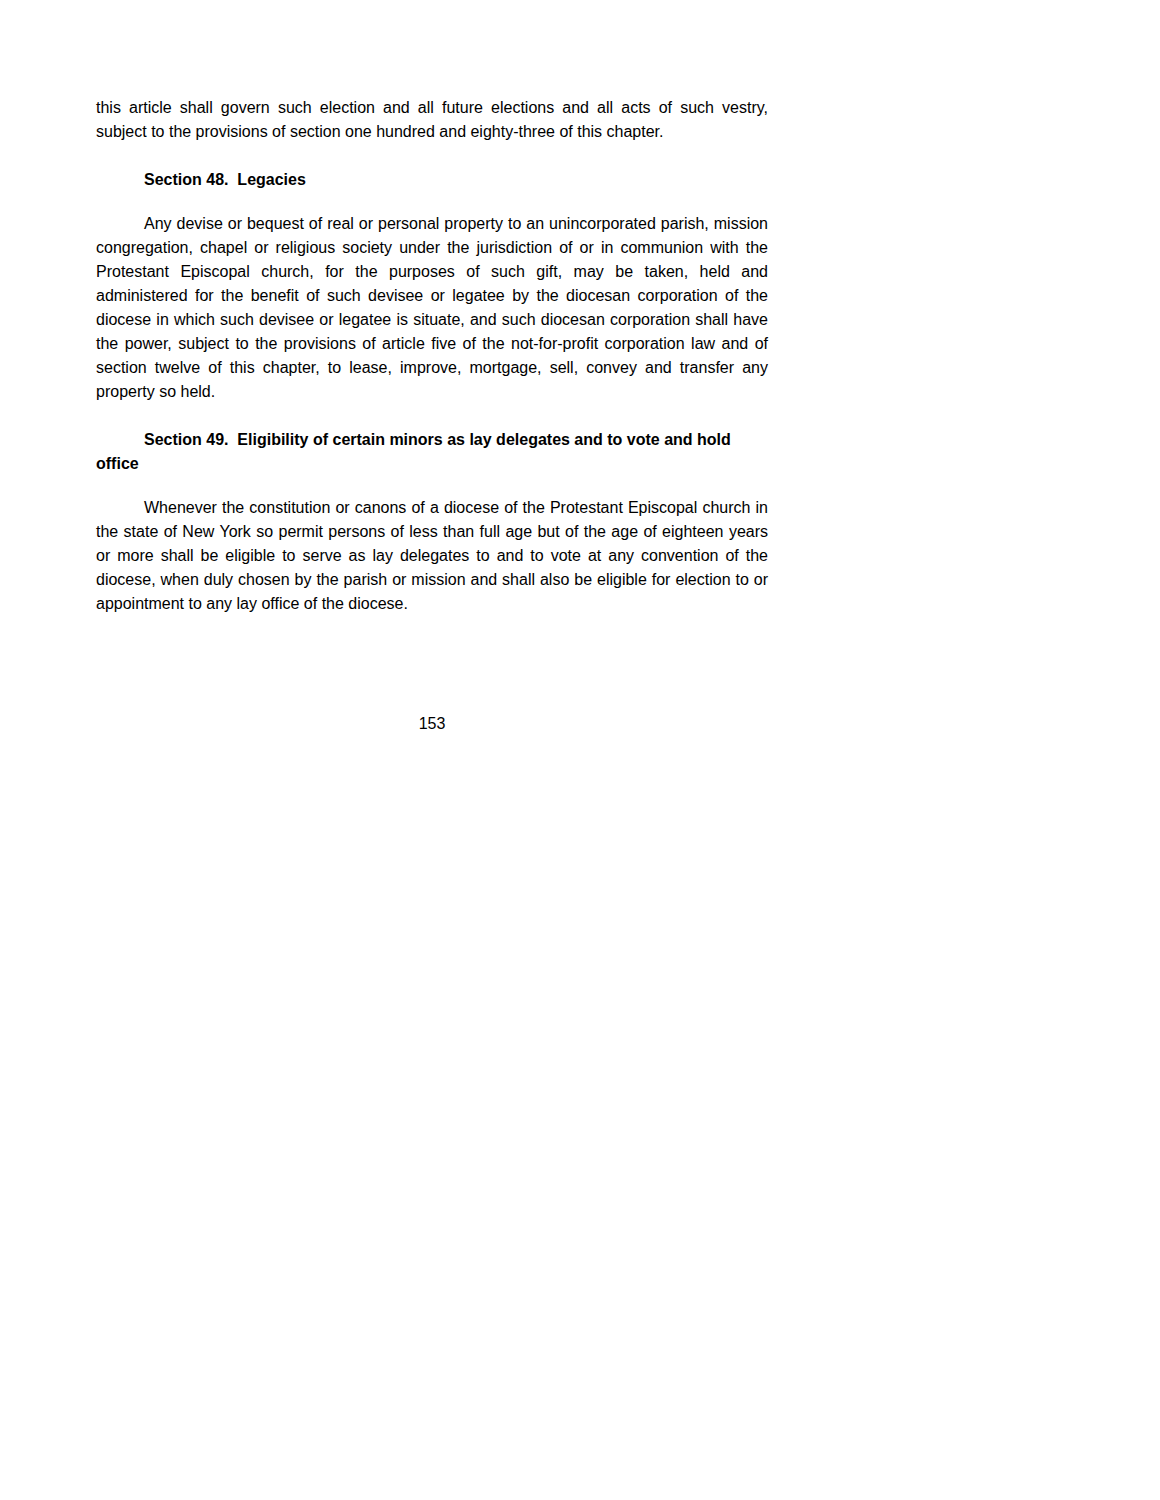this article shall govern such election and all future elections and all acts of such vestry, subject to the provisions of section one hundred and eighty-three of this chapter.
Section 48. Legacies
Any devise or bequest of real or personal property to an unincorporated parish, mission congregation, chapel or religious society under the jurisdiction of or in communion with the Protestant Episcopal church, for the purposes of such gift, may be taken, held and administered for the benefit of such devisee or legatee by the diocesan corporation of the diocese in which such devisee or legatee is situate, and such diocesan corporation shall have the power, subject to the provisions of article five of the not-for-profit corporation law and of section twelve of this chapter, to lease, improve, mortgage, sell, convey and transfer any property so held.
Section 49. Eligibility of certain minors as lay delegates and to vote and hold office
Whenever the constitution or canons of a diocese of the Protestant Episcopal church in the state of New York so permit persons of less than full age but of the age of eighteen years or more shall be eligible to serve as lay delegates to and to vote at any convention of the diocese, when duly chosen by the parish or mission and shall also be eligible for election to or appointment to any lay office of the diocese.
153